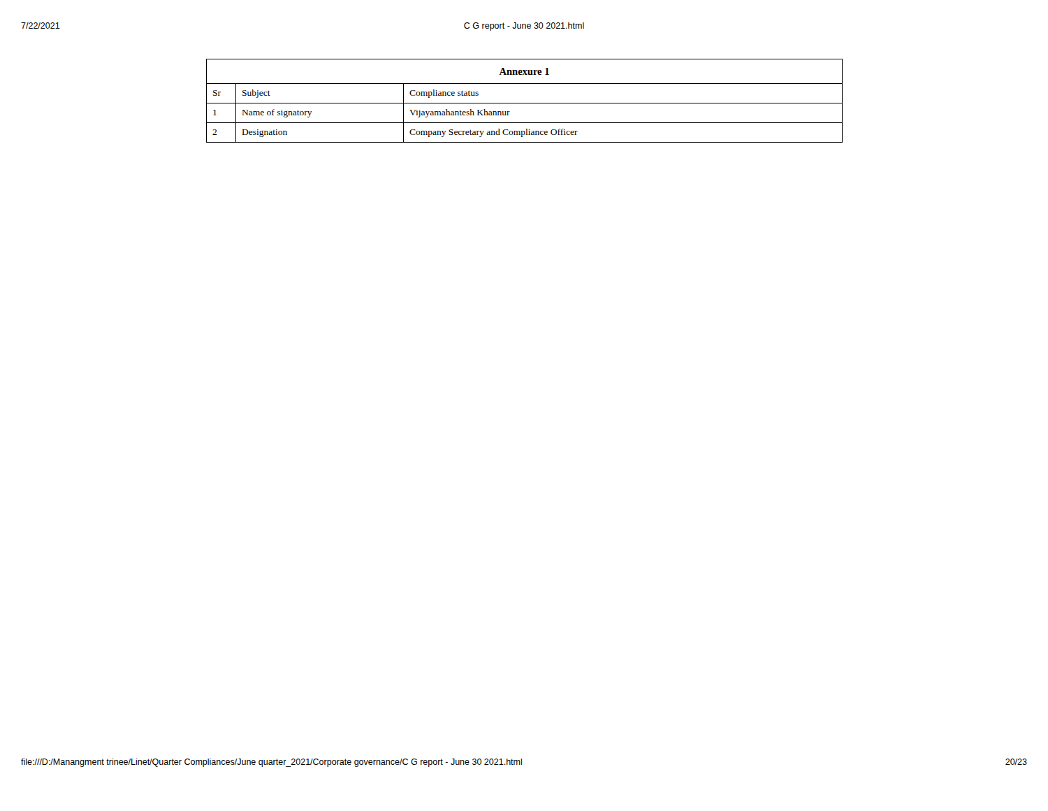7/22/2021
C G report - June 30 2021.html
| Annexure 1 |
| --- |
| Sr | Subject | Compliance status |
| 1 | Name of signatory | Vijayamahantesh Khannur |
| 2 | Designation | Company Secretary and Compliance Officer |
file:///D:/Manangment trinee/Linet/Quarter Compliances/June quarter_2021/Corporate governance/C G report - June 30 2021.html
20/23